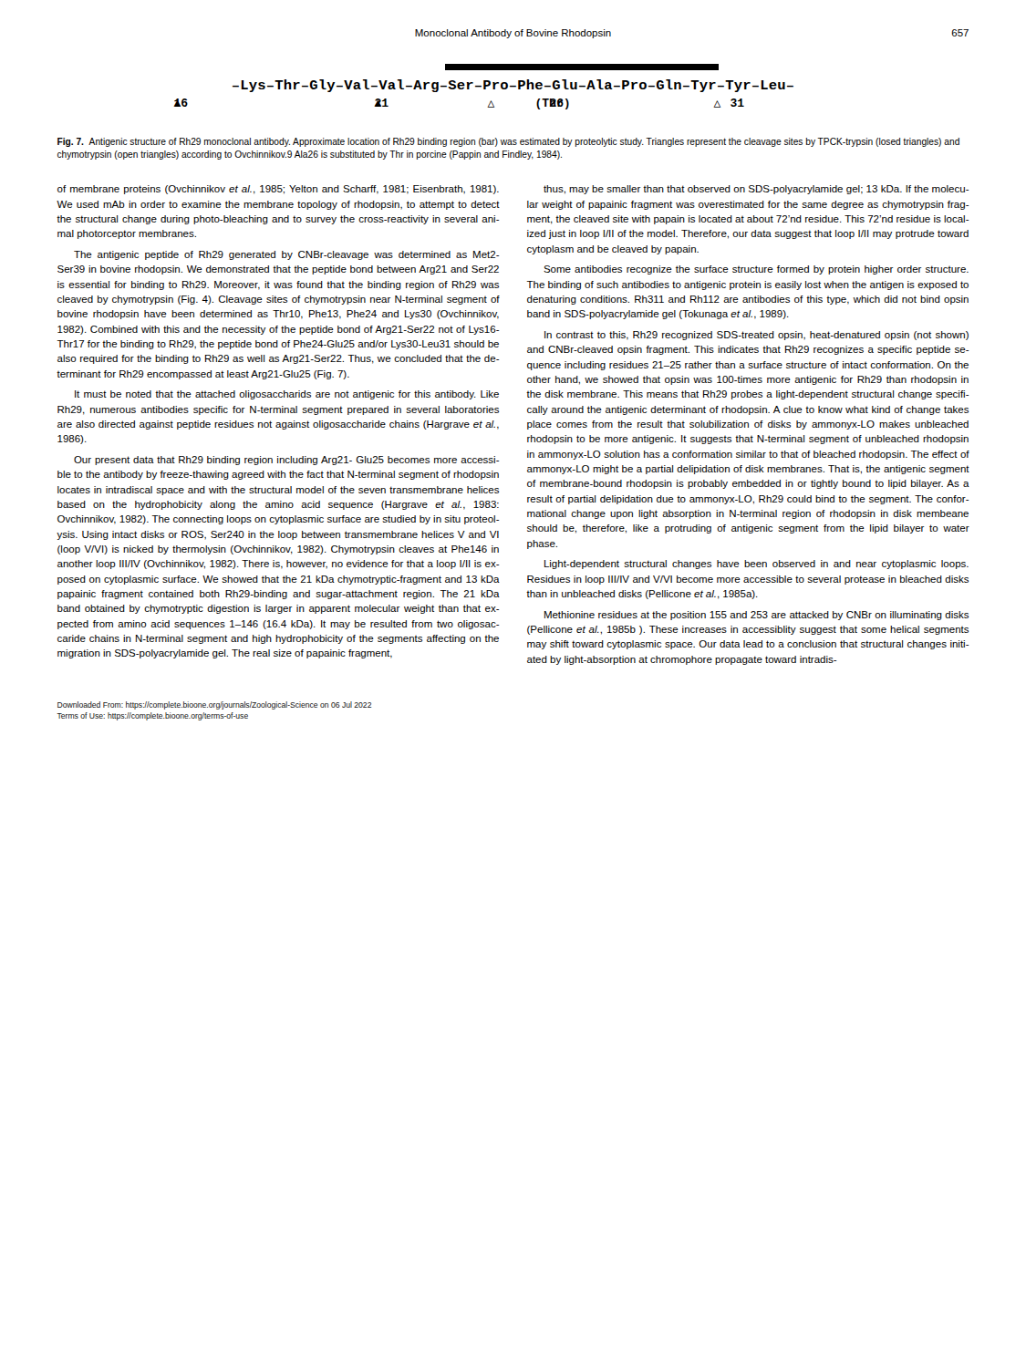Monoclonal Antibody of Bovine Rhodopsin
657
–Lys–Thr–Gly–Val–Val–Arg–Ser–Pro–Phe–Glu–Ala–Pro–Gln–Tyr–Tyr–Leu–
16 21 26 31 (Thr)
Fig. 7. Antigenic structure of Rh29 monoclonal antibody. Approximate location of Rh29 binding region (bar) was estimated by proteolytic study. Triangles represent the cleavage sites by TPCK-trypsin (losed triangles) and chymotrypsin (open triangles) according to Ovchinnikov.9 Ala26 is substituted by Thr in porcine (Pappin and Findley, 1984).
of membrane proteins (Ovchinnikov et al., 1985; Yelton and Scharff, 1981; Eisenbrath, 1981). We used mAb in order to examine the membrane topology of rhodopsin, to attempt to detect the structural change during photo-bleaching and to survey the cross-reactivity in several animal photorceptor membranes.
The antigenic peptide of Rh29 generated by CNBr-cleavage was determined as Met2-Ser39 in bovine rhodopsin. We demonstrated that the peptide bond between Arg21 and Ser22 is essential for binding to Rh29. Moreover, it was found that the binding region of Rh29 was cleaved by chymotrypsin (Fig. 4). Cleavage sites of chymotrypsin near N-terminal segment of bovine rhodopsin have been determined as Thr10, Phe13, Phe24 and Lys30 (Ovchinnikov, 1982). Combined with this and the necessity of the peptide bond of Arg21-Ser22 not of Lys16-Thr17 for the binding to Rh29, the peptide bond of Phe24-Glu25 and/or Lys30-Leu31 should be also required for the binding to Rh29 as well as Arg21-Ser22. Thus, we concluded that the determinant for Rh29 encompassed at least Arg21-Glu25 (Fig. 7).
It must be noted that the attached oligosaccharids are not antigenic for this antibody. Like Rh29, numerous antibodies specific for N-terminal segment prepared in several laboratories are also directed against peptide residues not against oligosaccharide chains (Hargrave et al., 1986).
Our present data that Rh29 binding region including Arg21- Glu25 becomes more accessible to the antibody by freeze-thawing agreed with the fact that N-terminal segment of rhodopsin locates in intradiscal space and with the structural model of the seven transmembrane helices based on the hydrophobicity along the amino acid sequence (Hargrave et al., 1983: Ovchinnikov, 1982). The connecting loops on cytoplasmic surface are studied by in situ proteolysis. Using intact disks or ROS, Ser240 in the loop between transmembrane helices V and VI (loop V/VI) is nicked by thermolysin (Ovchinnikov, 1982). Chymotrypsin cleaves at Phe146 in another loop III/IV (Ovchinnikov, 1982). There is, however, no evidence for that a loop I/II is exposed on cytoplasmic surface. We showed that the 21 kDa chymotryptic-fragment and 13 kDa papainic fragment contained both Rh29-binding and sugar-attachment region. The 21 kDa band obtained by chymotryptic digestion is larger in apparent molecular weight than that expected from amino acid sequences 1–146 (16.4 kDa). It may be resulted from two oligosaccaride chains in N-terminal segment and high hydrophobicity of the segments affecting on the migration in SDS-polyacrylamide gel. The real size of papainic fragment,
thus, may be smaller than that observed on SDS-polyacrylamide gel; 13 kDa. If the molecular weight of papainic fragment was overestimated for the same degree as chymotrypsin fragment, the cleaved site with papain is located at about 72’nd residue. This 72’nd residue is localized just in loop I/II of the model. Therefore, our data suggest that loop I/II may protrude toward cytoplasm and be cleaved by papain.
Some antibodies recognize the surface structure formed by protein higher order structure. The binding of such antibodies to antigenic protein is easily lost when the antigen is exposed to denaturing conditions. Rh311 and Rh112 are antibodies of this type, which did not bind opsin band in SDS-polyacrylamide gel (Tokunaga et al., 1989).
In contrast to this, Rh29 recognized SDS-treated opsin, heat-denatured opsin (not shown) and CNBr-cleaved opsin fragment. This indicates that Rh29 recognizes a specific peptide sequence including residues 21–25 rather than a surface structure of intact conformation. On the other hand, we showed that opsin was 100-times more antigenic for Rh29 than rhodopsin in the disk membrane. This means that Rh29 probes a light-dependent structural change specifically around the antigenic determinant of rhodopsin. A clue to know what kind of change takes place comes from the result that solubilization of disks by ammonyx-LO makes unbleached rhodopsin to be more antigenic. It suggests that N-terminal segment of unbleached rhodopsin in ammonyx-LO solution has a conformation similar to that of bleached rhodopsin. The effect of ammonyx-LO might be a partial delipidation of disk membranes. That is, the antigenic segment of membrane-bound rhodopsin is probably embedded in or tightly bound to lipid bilayer. As a result of partial delipidation due to ammonyx-LO, Rh29 could bind to the segment. The conformational change upon light absorption in N-terminal region of rhodopsin in disk membeane should be, therefore, like a protruding of antigenic segment from the lipid bilayer to water phase.
Light-dependent structural changes have been observed in and near cytoplasmic loops. Residues in loop III/IV and V/VI become more accessible to several protease in bleached disks than in unbleached disks (Pellicone et al., 1985a).
Methionine residues at the position 155 and 253 are attacked by CNBr on illuminating disks (Pellicone et al., 1985b ). These increases in accessiblity suggest that some helical segments may shift toward cytoplasmic space. Our data lead to a conclusion that structural changes initiated by light-absorption at chromophore propagate toward intradis-
Downloaded From: https://complete.bioone.org/journals/Zoological-Science on 06 Jul 2022
Terms of Use: https://complete.bioone.org/terms-of-use